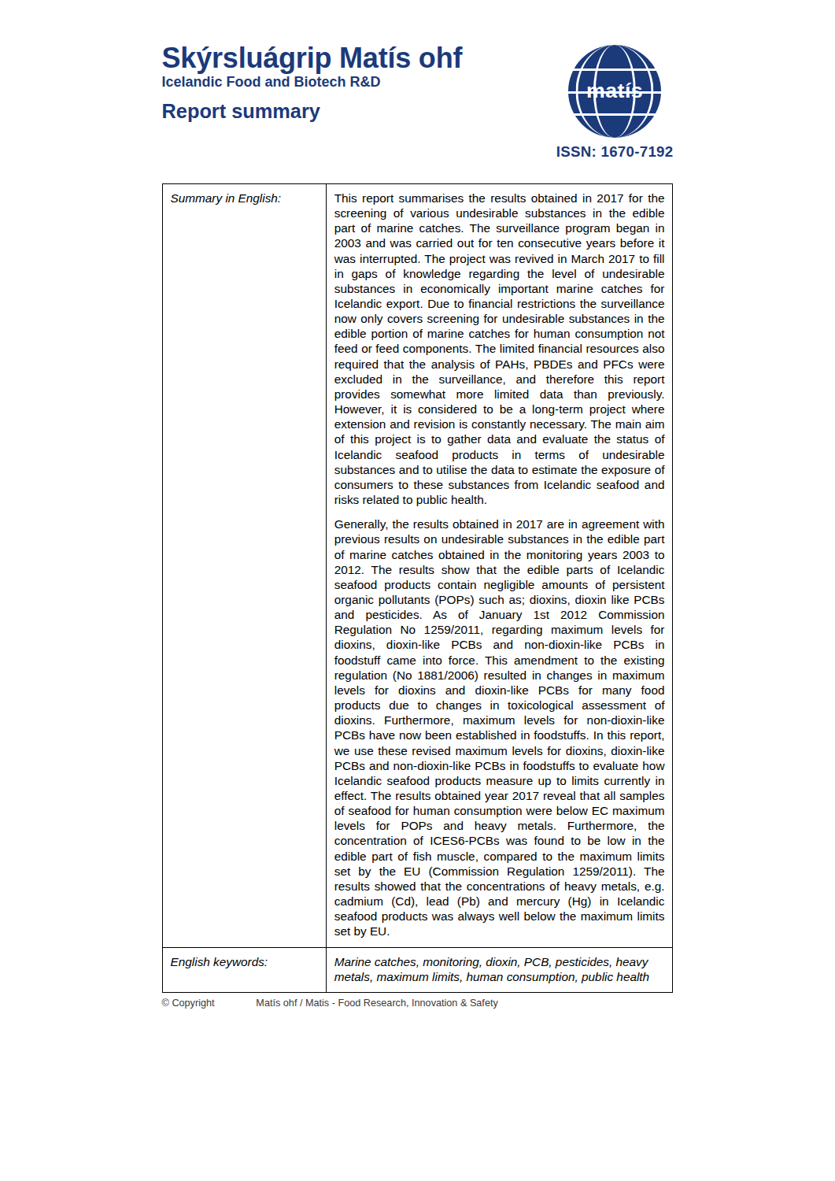Skýrsluágrip Matís ohf
Icelandic Food and Biotech R&D
Report summary
matís
ISSN: 1670-7192
| Summary in English: | This report summarises the results obtained in 2017 for the screening of various undesirable substances in the edible part of marine catches. The surveillance program began in 2003 and was carried out for ten consecutive years before it was interrupted. The project was revived in March 2017 to fill in gaps of knowledge regarding the level of undesirable substances in economically important marine catches for Icelandic export. Due to financial restrictions the surveillance now only covers screening for undesirable substances in the edible portion of marine catches for human consumption not feed or feed components. The limited financial resources also required that the analysis of PAHs, PBDEs and PFCs were excluded in the surveillance, and therefore this report provides somewhat more limited data than previously. However, it is considered to be a long-term project where extension and revision is constantly necessary. The main aim of this project is to gather data and evaluate the status of Icelandic seafood products in terms of undesirable substances and to utilise the data to estimate the exposure of consumers to these substances from Icelandic seafood and risks related to public health. Generally, the results obtained in 2017 are in agreement with previous results on undesirable substances in the edible part of marine catches obtained in the monitoring years 2003 to 2012. The results show that the edible parts of Icelandic seafood products contain negligible amounts of persistent organic pollutants (POPs) such as; dioxins, dioxin like PCBs and pesticides. As of January 1st 2012 Commission Regulation No 1259/2011, regarding maximum levels for dioxins, dioxin-like PCBs and non-dioxin-like PCBs in foodstuff came into force. This amendment to the existing regulation (No 1881/2006) resulted in changes in maximum levels for dioxins and dioxin-like PCBs for many food products due to changes in toxicological assessment of dioxins. Furthermore, maximum levels for non-dioxin-like PCBs have now been established in foodstuffs. In this report, we use these revised maximum levels for dioxins, dioxin-like PCBs and non-dioxin-like PCBs in foodstuffs to evaluate how Icelandic seafood products measure up to limits currently in effect. The results obtained year 2017 reveal that all samples of seafood for human consumption were below EC maximum levels for POPs and heavy metals. Furthermore, the concentration of ICES6-PCBs was found to be low in the edible part of fish muscle, compared to the maximum limits set by the EU (Commission Regulation 1259/2011). The results showed that the concentrations of heavy metals, e.g. cadmium (Cd), lead (Pb) and mercury (Hg) in Icelandic seafood products was always well below the maximum limits set by EU. |
| English keywords: | Marine catches, monitoring, dioxin, PCB, pesticides, heavy metals, maximum limits, human consumption, public health |
© Copyright Matís ohf / Matis - Food Research, Innovation & Safety